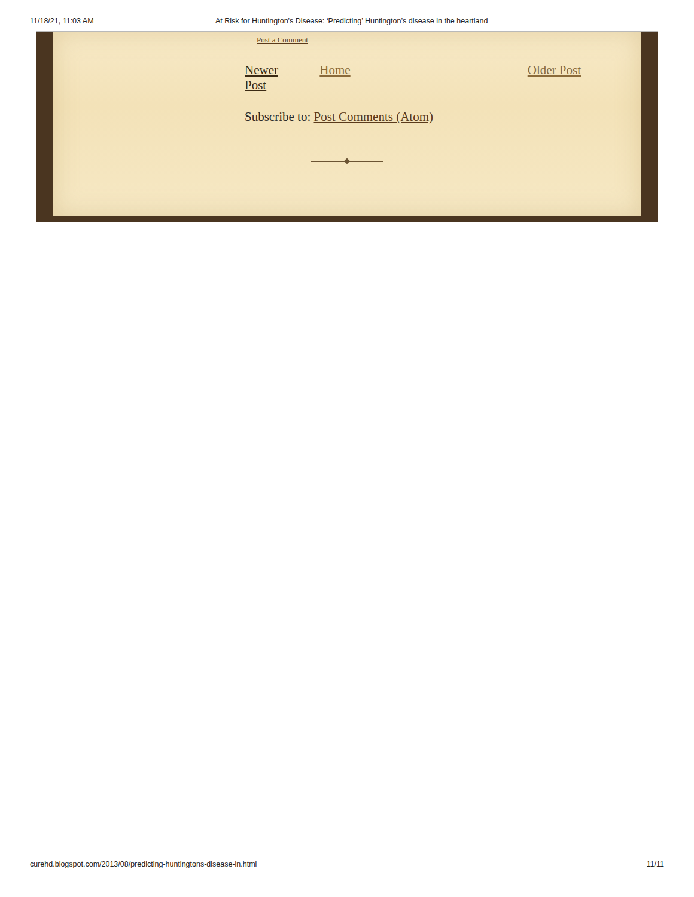11/18/21, 11:03 AM
At Risk for Huntington's Disease: ‘Predicting’ Huntington’s disease in the heartland
Post a Comment
Newer Post
Home
Older Post
Subscribe to: Post Comments (Atom)
curehd.blogspot.com/2013/08/predicting-huntingtons-disease-in.html
11/11